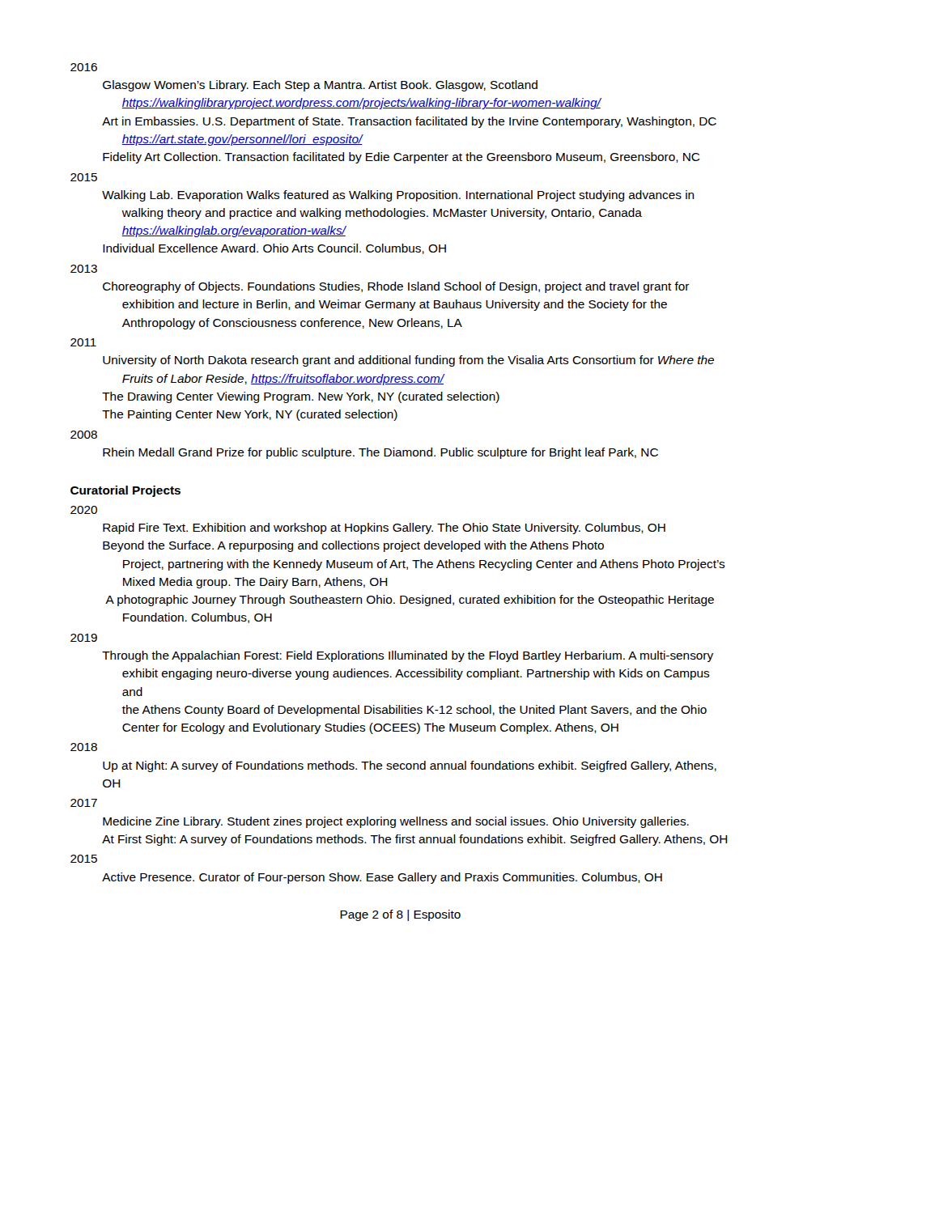2016
Glasgow Women’s Library. Each Step a Mantra. Artist Book. Glasgow, Scotland https://walkinglibraryproject.wordpress.com/projects/walking-library-for-women-walking/
Art in Embassies. U.S. Department of State. Transaction facilitated by the Irvine Contemporary, Washington, DC https://art.state.gov/personnel/lori_esposito/
Fidelity Art Collection. Transaction facilitated by Edie Carpenter at the Greensboro Museum, Greensboro, NC
2015
Walking Lab. Evaporation Walks featured as Walking Proposition. International Project studying advances in walking theory and practice and walking methodologies. McMaster University, Ontario, Canada https://walkinglab.org/evaporation-walks/
Individual Excellence Award. Ohio Arts Council. Columbus, OH
2013
Choreography of Objects. Foundations Studies, Rhode Island School of Design, project and travel grant for exhibition and lecture in Berlin, and Weimar Germany at Bauhaus University and the Society for the Anthropology of Consciousness conference, New Orleans, LA
2011
University of North Dakota research grant and additional funding from the Visalia Arts Consortium for Where the Fruits of Labor Reside, https://fruitsoflabor.wordpress.com/
The Drawing Center Viewing Program. New York, NY (curated selection)
The Painting Center New York, NY (curated selection)
2008
Rhein Medall Grand Prize for public sculpture. The Diamond. Public sculpture for Bright leaf Park, NC
Curatorial Projects
2020
Rapid Fire Text. Exhibition and workshop at Hopkins Gallery. The Ohio State University. Columbus, OH
Beyond the Surface. A repurposing and collections project developed with the Athens Photo Project, partnering with the Kennedy Museum of Art, The Athens Recycling Center and Athens Photo Project’s Mixed Media group. The Dairy Barn, Athens, OH
A photographic Journey Through Southeastern Ohio. Designed, curated exhibition for the Osteopathic Heritage Foundation. Columbus, OH
2019
Through the Appalachian Forest: Field Explorations Illuminated by the Floyd Bartley Herbarium. A multi-sensory exhibit engaging neuro-diverse young audiences. Accessibility compliant. Partnership with Kids on Campus and the Athens County Board of Developmental Disabilities K-12 school, the United Plant Savers, and the Ohio Center for Ecology and Evolutionary Studies (OCEES) The Museum Complex. Athens, OH
2018
Up at Night: A survey of Foundations methods. The second annual foundations exhibit. Seigfred Gallery, Athens, OH
2017
Medicine Zine Library. Student zines project exploring wellness and social issues. Ohio University galleries.
At First Sight: A survey of Foundations methods. The first annual foundations exhibit. Seigfred Gallery. Athens, OH
2015
Active Presence. Curator of Four-person Show. Ease Gallery and Praxis Communities. Columbus, OH
Page 2 of 8 | Esposito